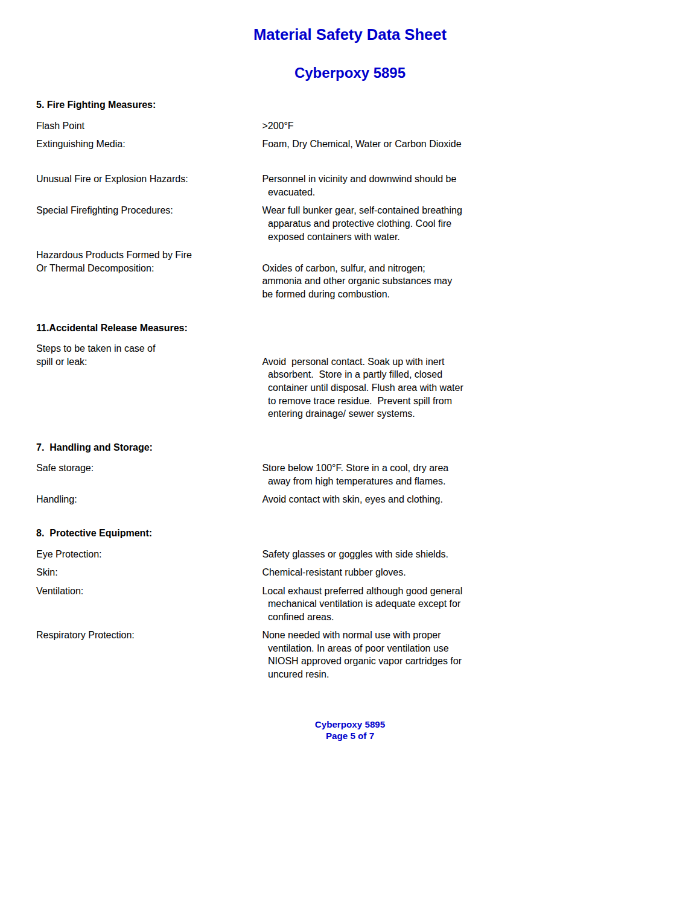Material Safety Data Sheet
Cyberpoxy 5895
5. Fire Fighting Measures:
| Flash Point | >200°F |
| Extinguishing Media: | Foam, Dry Chemical, Water or Carbon Dioxide |
| Unusual Fire or Explosion Hazards: | Personnel in vicinity and downwind should be evacuated. |
| Special Firefighting Procedures: | Wear full bunker gear, self-contained breathing apparatus and protective clothing. Cool fire exposed containers with water. |
| Hazardous Products Formed by Fire Or Thermal Decomposition: | Oxides of carbon, sulfur, and nitrogen; ammonia and other organic substances may be formed during combustion. |
11.Accidental Release Measures:
| Steps to be taken in case of spill or leak: | Avoid personal contact. Soak up with inert absorbent. Store in a partly filled, closed container until disposal. Flush area with water to remove trace residue. Prevent spill from entering drainage/ sewer systems. |
7. Handling and Storage:
| Safe storage: | Store below 100°F. Store in a cool, dry area away from high temperatures and flames. |
| Handling: | Avoid contact with skin, eyes and clothing. |
8. Protective Equipment:
| Eye Protection: | Safety glasses or goggles with side shields. |
| Skin: | Chemical-resistant rubber gloves. |
| Ventilation: | Local exhaust preferred although good general mechanical ventilation is adequate except for confined areas. |
| Respiratory Protection: | None needed with normal use with proper ventilation. In areas of poor ventilation use NIOSH approved organic vapor cartridges for uncured resin. |
Cyberpoxy 5895
Page 5 of 7